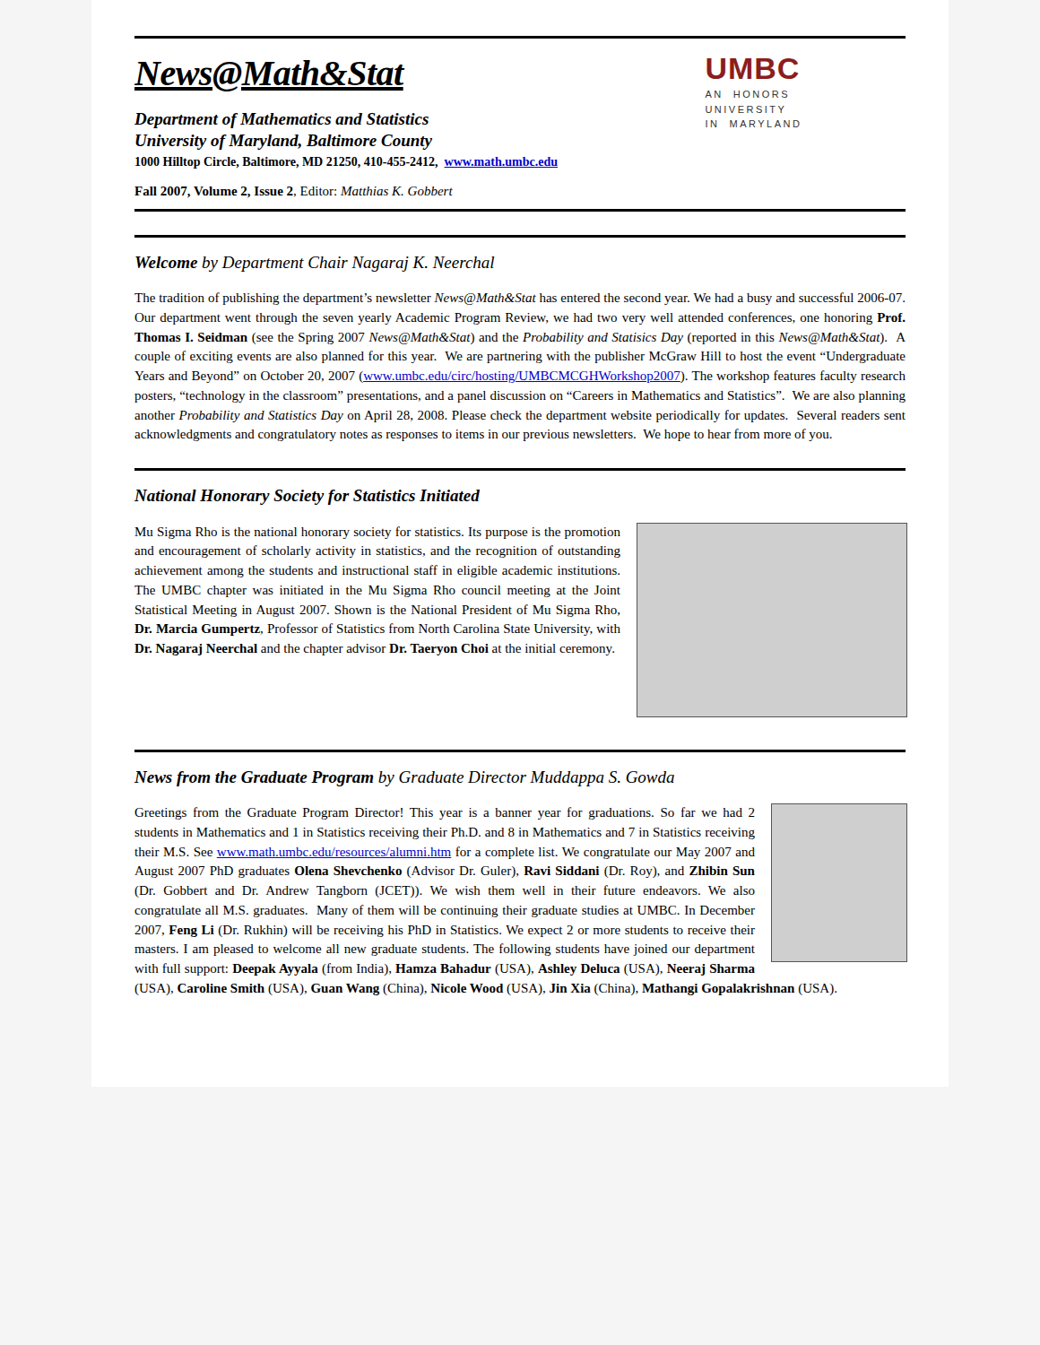News@Math&Stat
Department of Mathematics and Statistics
University of Maryland, Baltimore County
1000 Hilltop Circle, Baltimore, MD 21250, 410-455-2412, www.math.umbc.edu
Fall 2007, Volume 2, Issue 2, Editor: Matthias K. Gobbert
UMBC
AN HONORS
UNIVERSITY
IN MARYLAND
Welcome by Department Chair Nagaraj K. Neerchal
The tradition of publishing the department’s newsletter News@Math&Stat has entered the second year. We had a busy and successful 2006-07. Our department went through the seven yearly Academic Program Review, we had two very well attended conferences, one honoring Prof. Thomas I. Seidman (see the Spring 2007 News@Math&Stat) and the Probability and Statisics Day (reported in this News@Math&Stat). A couple of exciting events are also planned for this year. We are partnering with the publisher McGraw Hill to host the event “Undergraduate Years and Beyond” on October 20, 2007 (www.umbc.edu/circ/hosting/UMBCMCGHWorkshop2007). The workshop features faculty research posters, “technology in the classroom” presentations, and a panel discussion on “Careers in Mathematics and Statistics”. We are also planning another Probability and Statistics Day on April 28, 2008. Please check the department website periodically for updates. Several readers sent acknowledgments and congratulatory notes as responses to items in our previous newsletters. We hope to hear from more of you.
National Honorary Society for Statistics Initiated
Mu Sigma Rho is the national honorary society for statistics. Its purpose is the promotion and encouragement of scholarly activity in statistics, and the recognition of outstanding achievement among the students and instructional staff in eligible academic institutions. The UMBC chapter was initiated in the Mu Sigma Rho council meeting at the Joint Statistical Meeting in August 2007. Shown is the National President of Mu Sigma Rho, Dr. Marcia Gumpertz, Professor of Statistics from North Carolina State University, with Dr. Nagaraj Neerchal and the chapter advisor Dr. Taeryon Choi at the initial ceremony.
News from the Graduate Program by Graduate Director Muddappa S. Gowda
Greetings from the Graduate Program Director! This year is a banner year for graduations. So far we had 2 students in Mathematics and 1 in Statistics receiving their Ph.D. and 8 in Mathematics and 7 in Statistics receiving their M.S. See www.math.umbc.edu/resources/alumni.htm for a complete list. We congratulate our May 2007 and August 2007 PhD graduates Olena Shevchenko (Advisor Dr. Guler), Ravi Siddani (Dr. Roy), and Zhibin Sun (Dr. Gobbert and Dr. Andrew Tangborn (JCET)). We wish them well in their future endeavors. We also congratulate all M.S. graduates. Many of them will be continuing their graduate studies at UMBC. In December 2007, Feng Li (Dr. Rukhin) will be receiving his PhD in Statistics. We expect 2 or more students to receive their masters. I am pleased to welcome all new graduate students. The following students have joined our department with full support: Deepak Ayyala (from India), Hamza Bahadur (USA), Ashley Deluca (USA), Neeraj Sharma (USA), Caroline Smith (USA), Guan Wang (China), Nicole Wood (USA), Jin Xia (China), Mathangi Gopalakrishnan (USA).